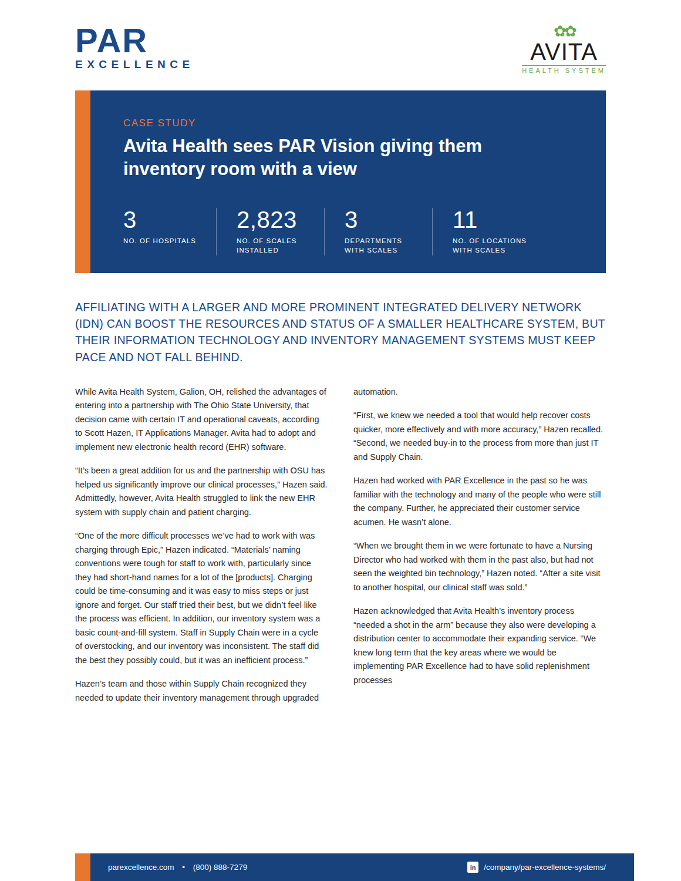PAR EXCELLENCE
✿✿ AVITA HEALTH SYSTEM
Case Study
Avita Health sees PAR Vision giving them inventory room with a view
3
No. of Hospitals
2,823
No. of Scales
Installed
3
Departments
with Scales
11
No. of Locations
with Scales
Affiliating with a larger and more prominent integrated delivery network (IDN) can boost the resources and status of a smaller healthcare system, but their information technology and inventory management systems must keep pace and not fall behind.
While Avita Health System, Galion, OH, relished the advantages of entering into a partnership with The Ohio State University, that decision came with certain IT and operational caveats, according to Scott Hazen, IT Applications Manager. Avita had to adopt and implement new electronic health record (EHR) software.
“It’s been a great addition for us and the partnership with OSU has helped us significantly improve our clinical processes,” Hazen said. Admittedly, however, Avita Health struggled to link the new EHR system with supply chain and patient charging.
“One of the more difficult processes we’ve had to work with was charging through Epic,” Hazen indicated. “Materials’ naming conventions were tough for staff to work with, particularly since they had short-hand names for a lot of the [products]. Charging could be time-consuming and it was easy to miss steps or just ignore and forget. Our staff tried their best, but we didn’t feel like the process was efficient. In addition, our inventory system was a basic count-and-fill system. Staff in Supply Chain were in a cycle of overstocking, and our inventory was inconsistent. The staff did the best they possibly could, but it was an inefficient process.”
Hazen’s team and those within Supply Chain recognized they needed to update their inventory management through upgraded automation.
“First, we knew we needed a tool that would help recover costs quicker, more effectively and with more accuracy,” Hazen recalled. “Second, we needed buy-in to the process from more than just IT and Supply Chain.
Hazen had worked with PAR Excellence in the past so he was familiar with the technology and many of the people who were still the company. Further, he appreciated their customer service acumen. He wasn’t alone.
“When we brought them in we were fortunate to have a Nursing Director who had worked with them in the past also, but had not seen the weighted bin technology,” Hazen noted. “After a site visit to another hospital, our clinical staff was sold.”
Hazen acknowledged that Avita Health’s inventory process “needed a shot in the arm” because they also were developing a distribution center to accommodate their expanding service. “We knew long term that the key areas where we would be implementing PAR Excellence had to have solid replenishment processes
parexcellence.com • (800) 888-7279
in /company/par-excellence-systems/